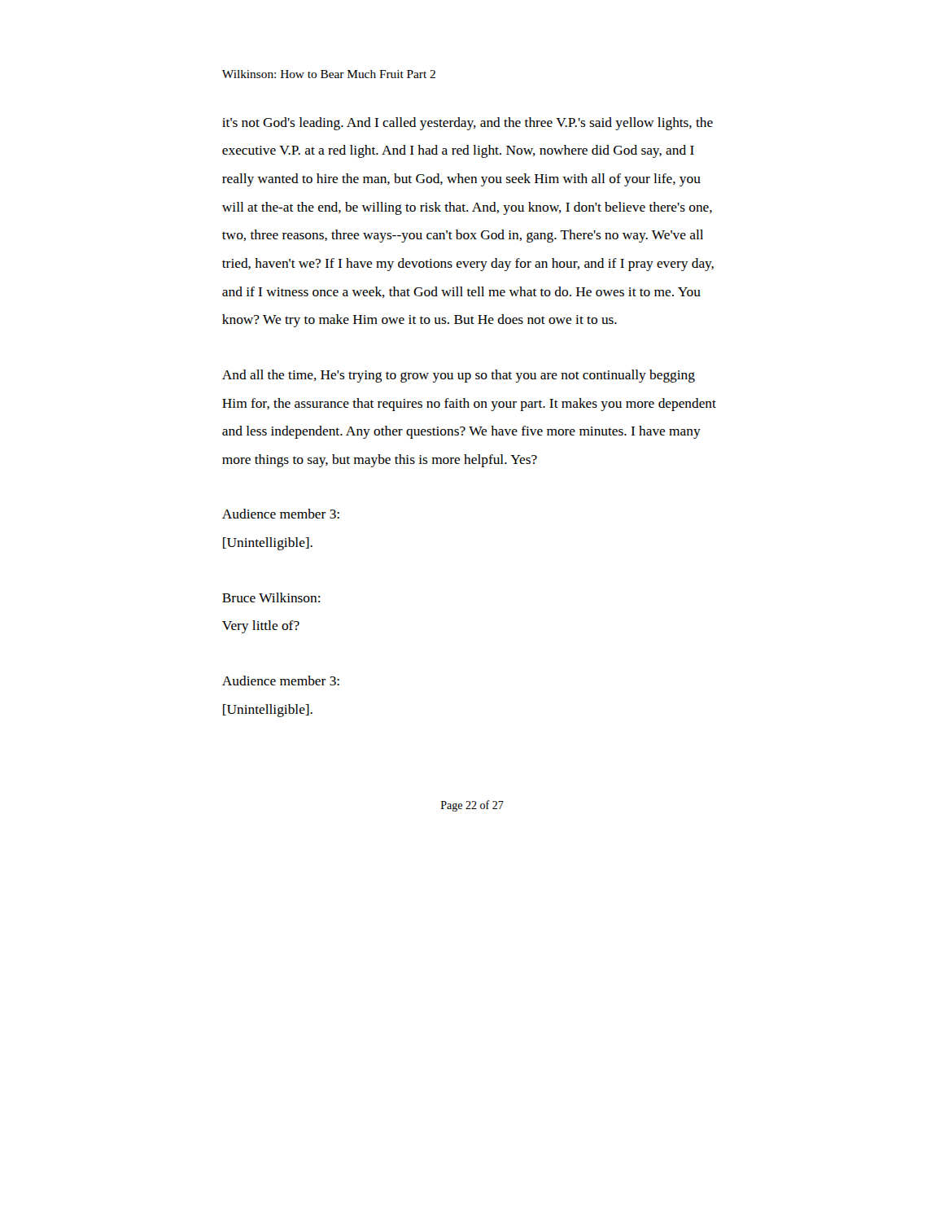Wilkinson: How to Bear Much Fruit Part 2
it's not God's leading. And I called yesterday, and the three V.P.'s said yellow lights, the executive V.P. at a red light. And I had a red light. Now, nowhere did God say, and I really wanted to hire the man, but God, when you seek Him with all of your life, you will at the-at the end, be willing to risk that. And, you know, I don't believe there's one, two, three reasons, three ways--you can't box God in, gang. There's no way. We've all tried, haven't we? If I have my devotions every day for an hour, and if I pray every day, and if I witness once a week, that God will tell me what to do. He owes it to me. You know? We try to make Him owe it to us. But He does not owe it to us.
And all the time, He's trying to grow you up so that you are not continually begging Him for, the assurance that requires no faith on your part. It makes you more dependent and less independent. Any other questions? We have five more minutes. I have many more things to say, but maybe this is more helpful. Yes?
Audience member 3:
[Unintelligible].
Bruce Wilkinson:
Very little of?
Audience member 3:
[Unintelligible].
Page 22 of 27